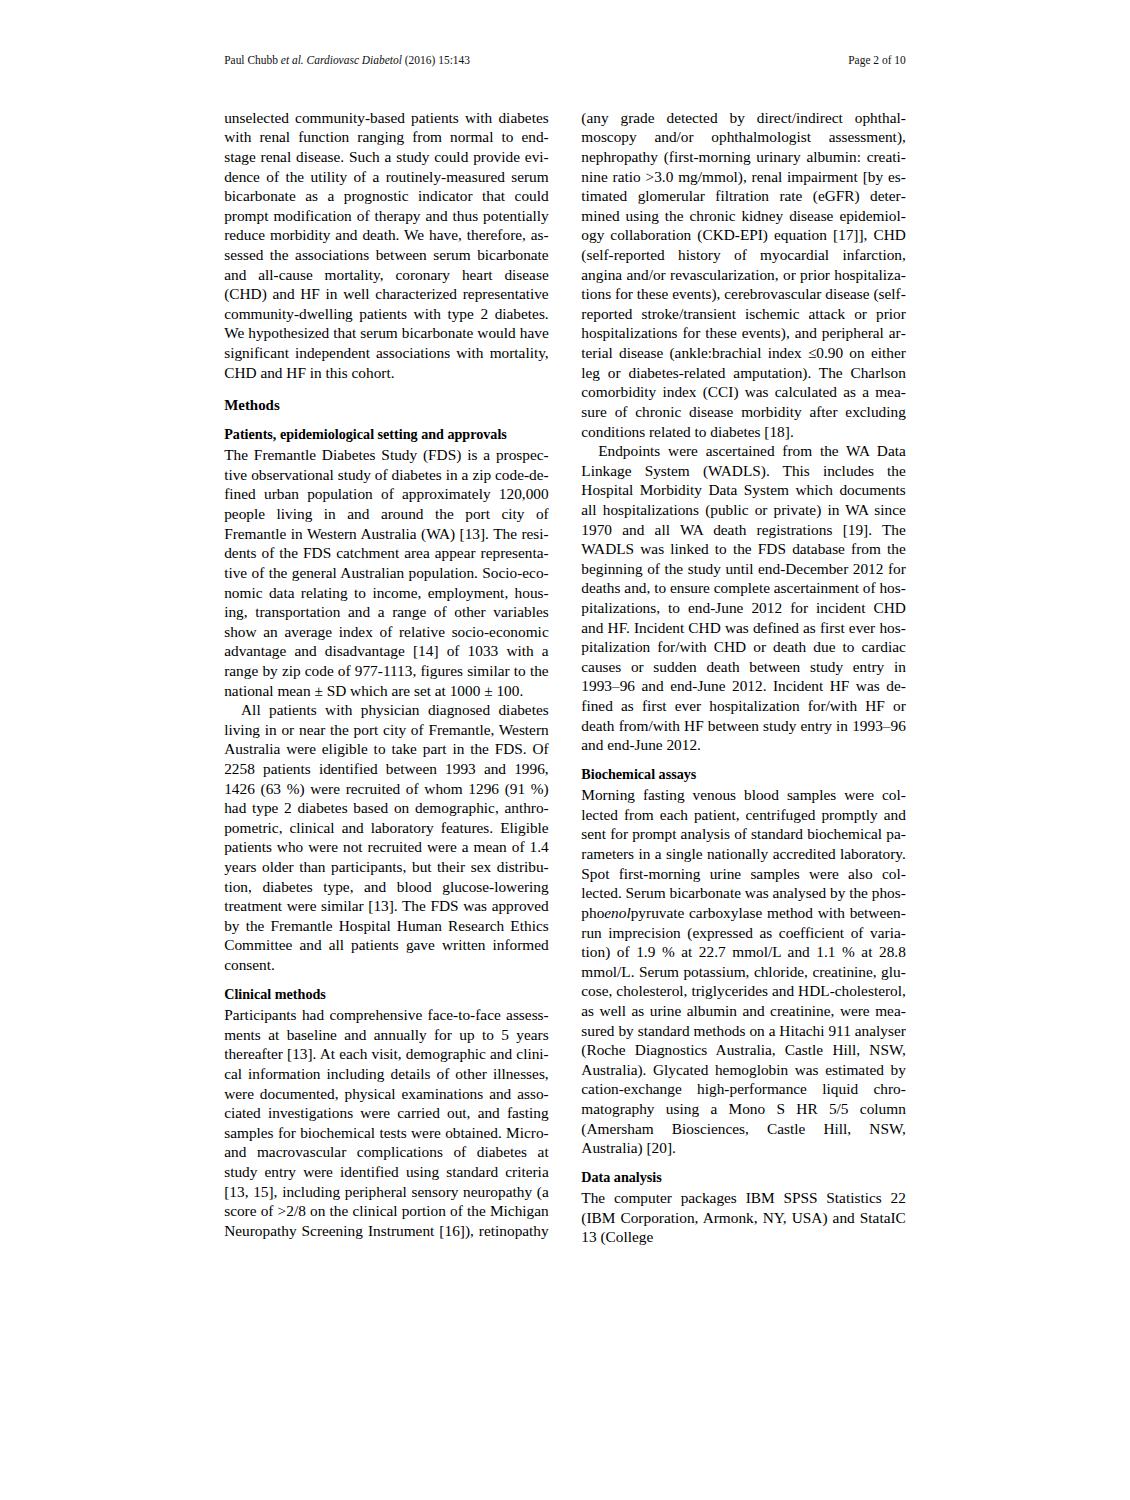Paul Chubb et al. Cardiovasc Diabetol (2016) 15:143
Page 2 of 10
unselected community-based patients with diabetes with renal function ranging from normal to end-stage renal disease. Such a study could provide evidence of the utility of a routinely-measured serum bicarbonate as a prognostic indicator that could prompt modification of therapy and thus potentially reduce morbidity and death. We have, therefore, assessed the associations between serum bicarbonate and all-cause mortality, coronary heart disease (CHD) and HF in well characterized representative community-dwelling patients with type 2 diabetes. We hypothesized that serum bicarbonate would have significant independent associations with mortality, CHD and HF in this cohort.
Methods
Patients, epidemiological setting and approvals
The Fremantle Diabetes Study (FDS) is a prospective observational study of diabetes in a zip code-defined urban population of approximately 120,000 people living in and around the port city of Fremantle in Western Australia (WA) [13]. The residents of the FDS catchment area appear representative of the general Australian population. Socio-economic data relating to income, employment, housing, transportation and a range of other variables show an average index of relative socio-economic advantage and disadvantage [14] of 1033 with a range by zip code of 977-1113, figures similar to the national mean ± SD which are set at 1000 ± 100.
All patients with physician diagnosed diabetes living in or near the port city of Fremantle, Western Australia were eligible to take part in the FDS. Of 2258 patients identified between 1993 and 1996, 1426 (63 %) were recruited of whom 1296 (91 %) had type 2 diabetes based on demographic, anthropometric, clinical and laboratory features. Eligible patients who were not recruited were a mean of 1.4 years older than participants, but their sex distribution, diabetes type, and blood glucose-lowering treatment were similar [13]. The FDS was approved by the Fremantle Hospital Human Research Ethics Committee and all patients gave written informed consent.
Clinical methods
Participants had comprehensive face-to-face assessments at baseline and annually for up to 5 years thereafter [13]. At each visit, demographic and clinical information including details of other illnesses, were documented, physical examinations and associated investigations were carried out, and fasting samples for biochemical tests were obtained. Micro- and macrovascular complications of diabetes at study entry were identified using standard criteria [13, 15], including peripheral sensory neuropathy (a score of >2/8 on the clinical portion of the Michigan Neuropathy Screening Instrument [16]), retinopathy (any grade detected by direct/indirect ophthalmoscopy and/or ophthalmologist assessment), nephropathy (first-morning urinary albumin: creatinine ratio >3.0 mg/mmol), renal impairment [by estimated glomerular filtration rate (eGFR) determined using the chronic kidney disease epidemiology collaboration (CKD-EPI) equation [17]], CHD (self-reported history of myocardial infarction, angina and/or revascularization, or prior hospitalizations for these events), cerebrovascular disease (self-reported stroke/transient ischemic attack or prior hospitalizations for these events), and peripheral arterial disease (ankle:brachial index ≤0.90 on either leg or diabetes-related amputation). The Charlson comorbidity index (CCI) was calculated as a measure of chronic disease morbidity after excluding conditions related to diabetes [18].
Endpoints were ascertained from the WA Data Linkage System (WADLS). This includes the Hospital Morbidity Data System which documents all hospitalizations (public or private) in WA since 1970 and all WA death registrations [19]. The WADLS was linked to the FDS database from the beginning of the study until end-December 2012 for deaths and, to ensure complete ascertainment of hospitalizations, to end-June 2012 for incident CHD and HF. Incident CHD was defined as first ever hospitalization for/with CHD or death due to cardiac causes or sudden death between study entry in 1993–96 and end-June 2012. Incident HF was defined as first ever hospitalization for/with HF or death from/with HF between study entry in 1993–96 and end-June 2012.
Biochemical assays
Morning fasting venous blood samples were collected from each patient, centrifuged promptly and sent for prompt analysis of standard biochemical parameters in a single nationally accredited laboratory. Spot first-morning urine samples were also collected. Serum bicarbonate was analysed by the phosphoenolpyruvate carboxylase method with between-run imprecision (expressed as coefficient of variation) of 1.9 % at 22.7 mmol/L and 1.1 % at 28.8 mmol/L. Serum potassium, chloride, creatinine, glucose, cholesterol, triglycerides and HDL-cholesterol, as well as urine albumin and creatinine, were measured by standard methods on a Hitachi 911 analyser (Roche Diagnostics Australia, Castle Hill, NSW, Australia). Glycated hemoglobin was estimated by cation-exchange high-performance liquid chromatography using a Mono S HR 5/5 column (Amersham Biosciences, Castle Hill, NSW, Australia) [20].
Data analysis
The computer packages IBM SPSS Statistics 22 (IBM Corporation, Armonk, NY, USA) and StataIC 13 (College